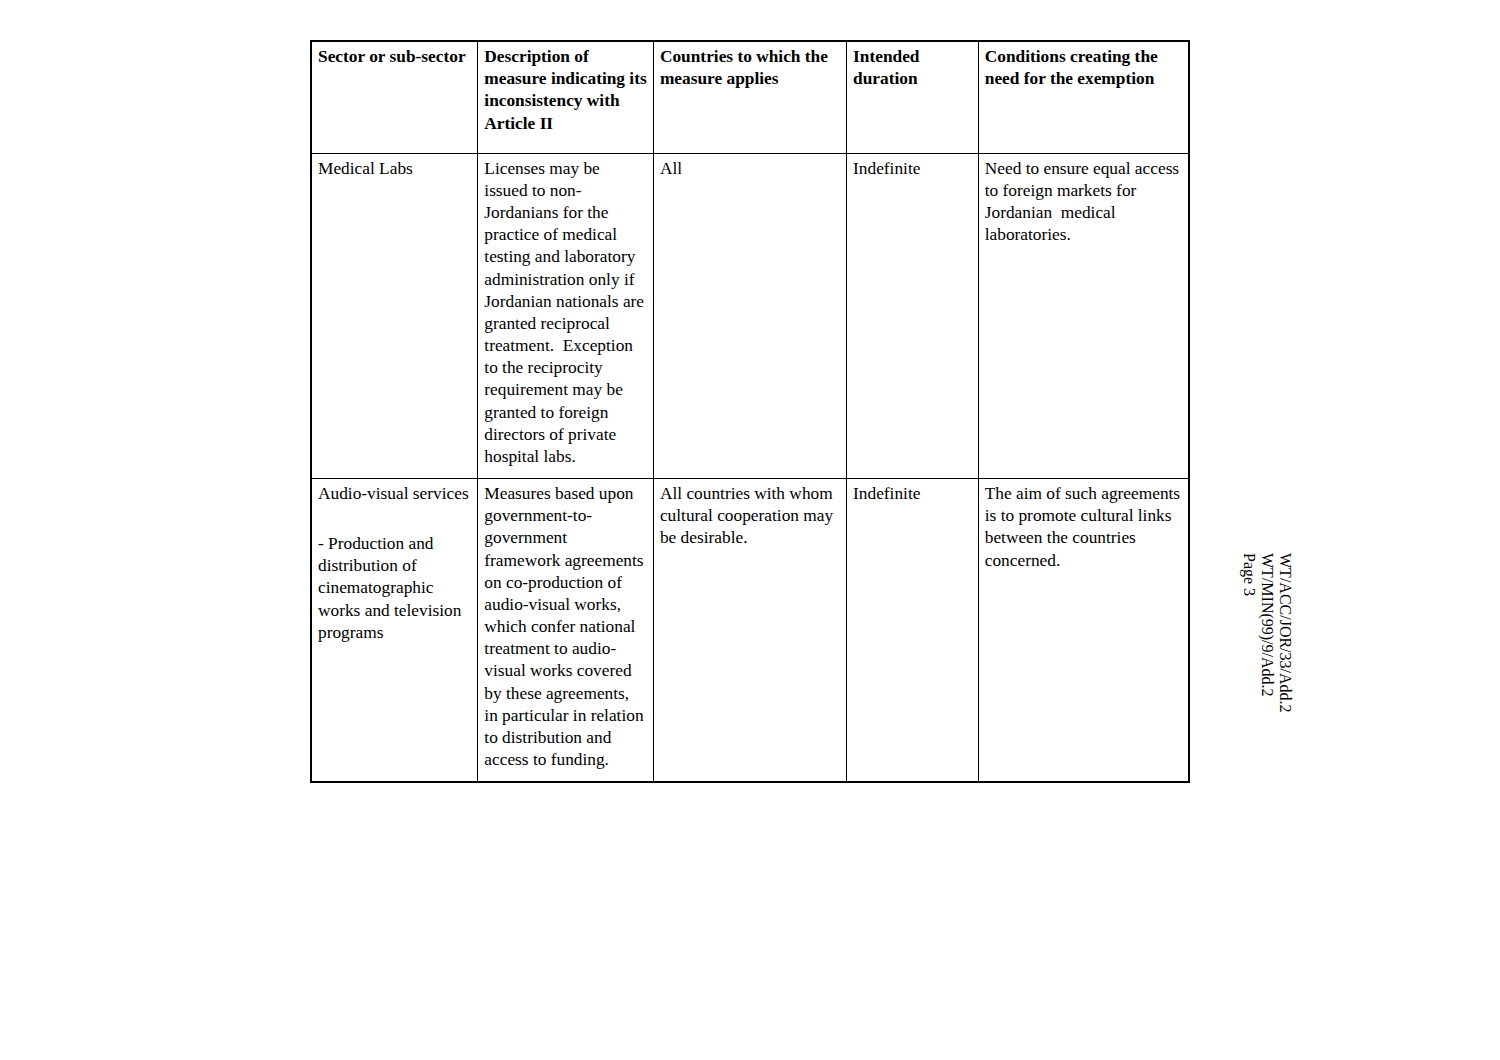| Sector or sub-sector | Description of measure indicating its inconsistency with Article II | Countries to which the measure applies | Intended duration | Conditions creating the need for the exemption |
| --- | --- | --- | --- | --- |
| Medical Labs | Licenses may be issued to non-Jordanians for the practice of medical testing and laboratory administration only if Jordanian nationals are granted reciprocal treatment. Exception to the reciprocity requirement may be granted to foreign directors of private hospital labs. | All | Indefinite | Need to ensure equal access to foreign markets for Jordanian medical laboratories. |
| Audio-visual services - Production and distribution of cinematographic works and television programs | Measures based upon government-to-government framework agreements on co-production of audio-visual works, which confer national treatment to audio-visual works covered by these agreements, in particular in relation to distribution and access to funding. | All countries with whom cultural cooperation may be desirable. | Indefinite | The aim of such agreements is to promote cultural links between the countries concerned. |
WT/ACC/JOR/33/Add.2
WT/MIN(99)/9/Add.2
Page 3